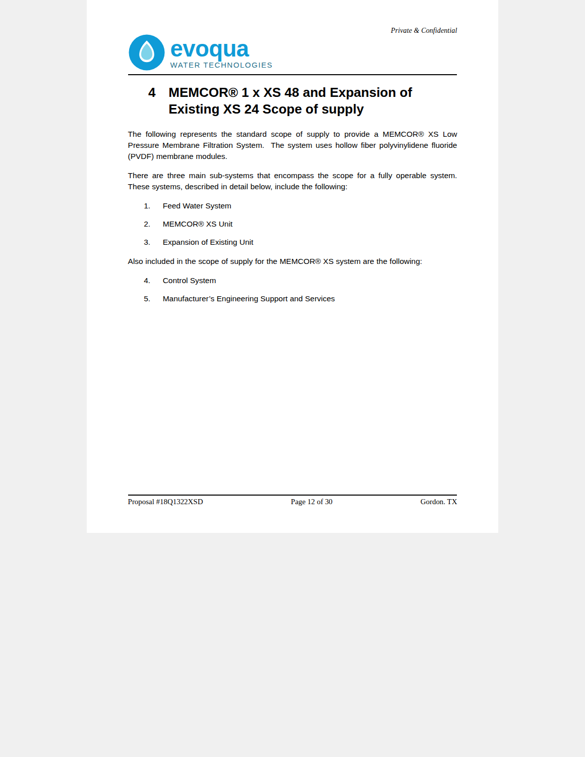Private & Confidential
evoqua
WATER TECHNOLOGIES
4 MEMCOR® 1 x XS 48 and Expansion of Existing XS 24 Scope of supply
The following represents the standard scope of supply to provide a MEMCOR® XS Low Pressure Membrane Filtration System. The system uses hollow fiber polyvinylidene fluoride (PVDF) membrane modules.
There are three main sub-systems that encompass the scope for a fully operable system. These systems, described in detail below, include the following:
1. Feed Water System
2. MEMCOR® XS Unit
3. Expansion of Existing Unit
Also included in the scope of supply for the MEMCOR® XS system are the following:
4. Control System
5. Manufacturer’s Engineering Support and Services
Proposal #18Q1322XSD
Page 12 of 30
Gordon. TX